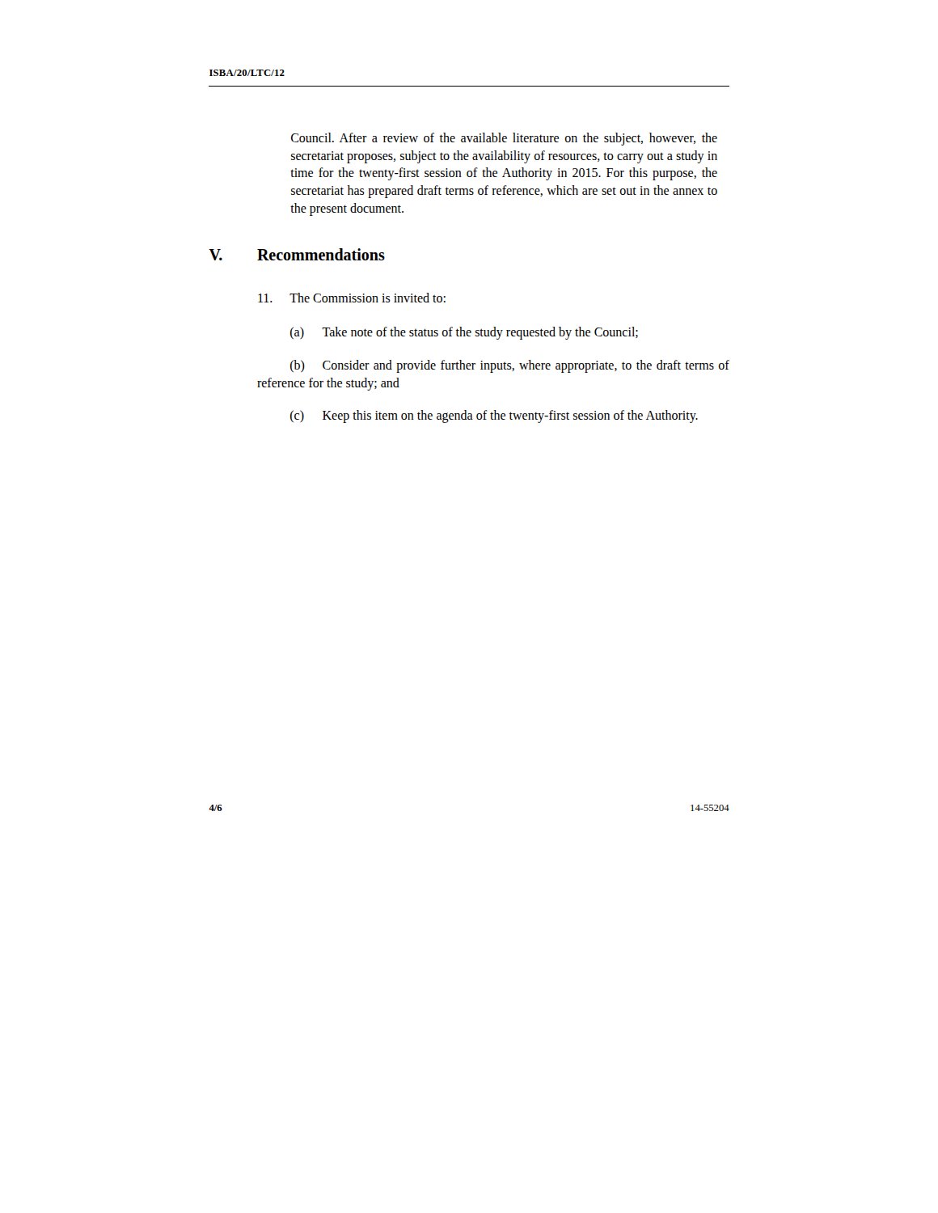ISBA/20/LTC/12
Council. After a review of the available literature on the subject, however, the secretariat proposes, subject to the availability of resources, to carry out a study in time for the twenty-first session of the Authority in 2015. For this purpose, the secretariat has prepared draft terms of reference, which are set out in the annex to the present document.
V. Recommendations
11. The Commission is invited to:
(a) Take note of the status of the study requested by the Council;
(b) Consider and provide further inputs, where appropriate, to the draft terms of reference for the study; and
(c) Keep this item on the agenda of the twenty-first session of the Authority.
4/6 14-55204